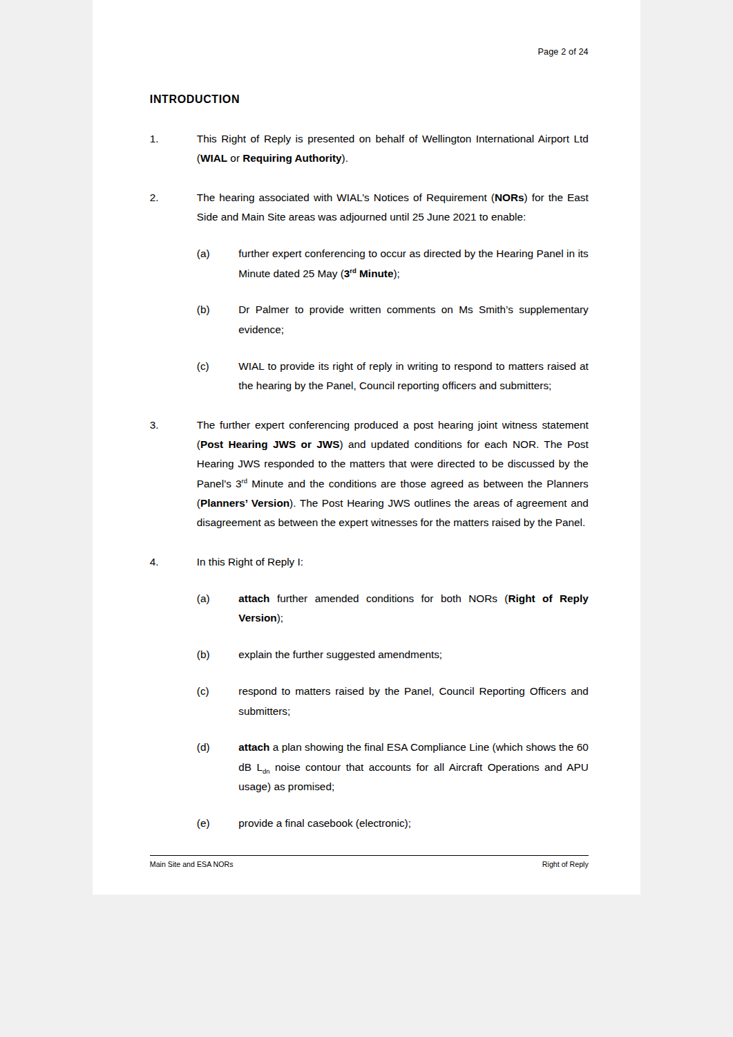Page 2 of 24
INTRODUCTION
1. This Right of Reply is presented on behalf of Wellington International Airport Ltd (WIAL or Requiring Authority).
2. The hearing associated with WIAL’s Notices of Requirement (NORs) for the East Side and Main Site areas was adjourned until 25 June 2021 to enable:
(a) further expert conferencing to occur as directed by the Hearing Panel in its Minute dated 25 May (3rd Minute);
(b) Dr Palmer to provide written comments on Ms Smith’s supplementary evidence;
(c) WIAL to provide its right of reply in writing to respond to matters raised at the hearing by the Panel, Council reporting officers and submitters;
3. The further expert conferencing produced a post hearing joint witness statement (Post Hearing JWS or JWS) and updated conditions for each NOR. The Post Hearing JWS responded to the matters that were directed to be discussed by the Panel’s 3rd Minute and the conditions are those agreed as between the Planners (Planners’ Version). The Post Hearing JWS outlines the areas of agreement and disagreement as between the expert witnesses for the matters raised by the Panel.
4. In this Right of Reply I:
(a) attach further amended conditions for both NORs (Right of Reply Version);
(b) explain the further suggested amendments;
(c) respond to matters raised by the Panel, Council Reporting Officers and submitters;
(d) attach a plan showing the final ESA Compliance Line (which shows the 60 dB Ldn noise contour that accounts for all Aircraft Operations and APU usage) as promised;
(e) provide a final casebook (electronic);
Main Site and ESA NORs Right of Reply